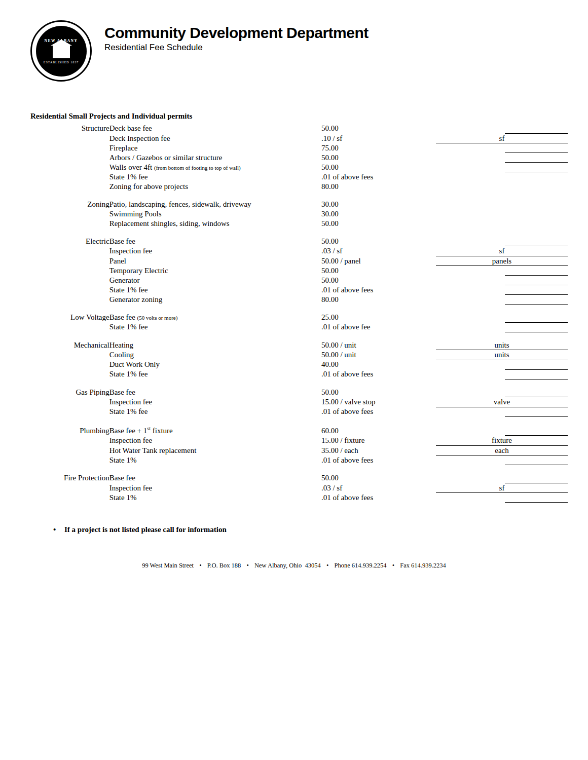NEW ALBANY
ESTABLISHED 1837
Community Development Department
Residential Fee Schedule
Residential Small Projects and Individual permits
| Structure | Deck base fee | 50.00 | | |
| | Deck Inspection fee | .10 / sf | sf |
| | Fireplace | 75.00 | | |
| | Arbors / Gazebos or similar structure | 50.00 | | |
| | Walls over 4ft (from bottom of footing to top of wall) | 50.00 | | |
| | State 1% fee | .01 of above fees | | |
| | Zoning for above projects | 80.00 | | |
| Zoning | Patio, landscaping, fences, sidewalk, driveway | 30.00 | | |
| | Swimming Pools | 30.00 | | |
| | Replacement shingles, siding, windows | 50.00 | | |
| Electric | Base fee | 50.00 | | |
| | Inspection fee | .03 / sf | sf |
| | Panel | 50.00 / panel | panels |
| | Temporary Electric | 50.00 | | |
| | Generator | 50.00 | | |
| | State 1% fee | .01 of above fees | | |
| | Generator zoning | 80.00 | | |
| Low Voltage | Base fee (50 volts or more) | 25.00 | | |
| | State 1% fee | .01 of above fee | | |
| Mechanical | Heating | 50.00 / unit | units |
| | Cooling | 50.00 / unit | units |
| | Duct Work Only | 40.00 | | |
| | State 1% fee | .01 of above fees | | |
| Gas Piping | Base fee | 50.00 | | |
| | Inspection fee | 15.00 / valve stop | valve |
| | State 1% fee | .01 of above fees | | |
| Plumbing | Base fee + 1 st fixture | 60.00 | | |
| | Inspection fee | 15.00 / fixture | fixture |
| | Hot Water Tank replacement | 35.00 / each | each |
| | State 1% | .01 of above fees | | |
| Fire Protection | Base fee | 50.00 | | |
| | Inspection fee | .03 / sf | sf |
| | State 1% | .01 of above fees | | |
•If a project is not listed please call for information
99 West Main Street • P.O. Box 188 • New Albany, Ohio 43054 • Phone 614.939.2254 • Fax 614.939.2234